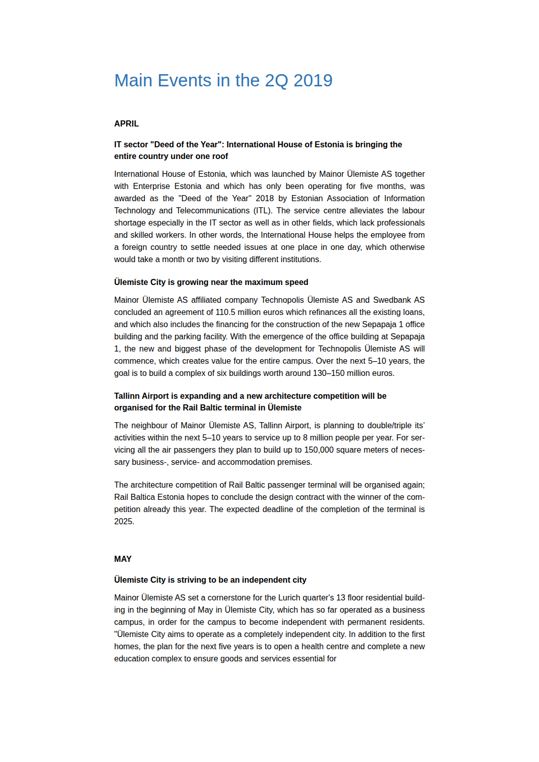Main Events in the 2Q 2019
APRIL
IT sector "Deed of the Year": International House of Estonia is bringing the entire country under one roof
International House of Estonia, which was launched by Mainor Ülemiste AS together with Enterprise Estonia and which has only been operating for five months, was awarded as the "Deed of the Year" 2018 by Estonian Association of Information Technology and Telecommunications (ITL). The service centre alleviates the labour shortage especially in the IT sector as well as in other fields, which lack professionals and skilled workers. In other words, the International House helps the employee from a foreign country to settle needed issues at one place in one day, which otherwise would take a month or two by visiting different institutions.
Ülemiste City is growing near the maximum speed
Mainor Ülemiste AS affiliated company Technopolis Ülemiste AS and Swedbank AS concluded an agreement of 110.5 million euros which refinances all the existing loans, and which also includes the financing for the construction of the new Sepapaja 1 office building and the parking facility. With the emergence of the office building at Sepapaja 1, the new and biggest phase of the development for Technopolis Ülemiste AS will commence, which creates value for the entire campus. Over the next 5–10 years, the goal is to build a complex of six buildings worth around 130–150 million euros.
Tallinn Airport is expanding and a new architecture competition will be organised for the Rail Baltic terminal in Ülemiste
The neighbour of Mainor Ülemiste AS, Tallinn Airport, is planning to double/triple its’ activities within the next 5–10 years to service up to 8 million people per year. For servicing all the air passengers they plan to build up to 150,000 square meters of necessary business-, service- and accommodation premises.
The architecture competition of Rail Baltic passenger terminal will be organised again; Rail Baltica Estonia hopes to conclude the design contract with the winner of the competition already this year. The expected deadline of the completion of the terminal is 2025.
MAY
Ülemiste City is striving to be an independent city
Mainor Ülemiste AS set a cornerstone for the Lurich quarter's 13 floor residential building in the beginning of May in Ülemiste City, which has so far operated as a business campus, in order for the campus to become independent with permanent residents. "Ülemiste City aims to operate as a completely independent city. In addition to the first homes, the plan for the next five years is to open a health centre and complete a new education complex to ensure goods and services essential for